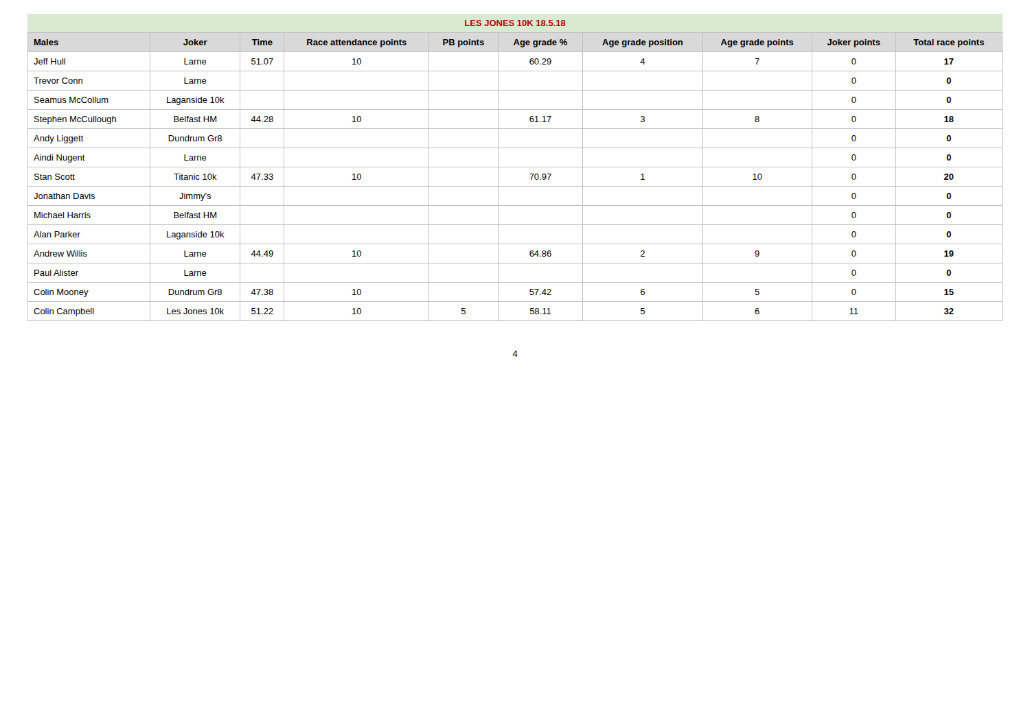LES JONES 10K 18.5.18
| Males | Joker | Time | Race attendance points | PB points | Age grade % | Age grade position | Age grade points | Joker points | Total race points |
| --- | --- | --- | --- | --- | --- | --- | --- | --- | --- |
| Jeff Hull | Larne | 51.07 | 10 | | 60.29 | 4 | 7 | 0 | 17 |
| Trevor Conn | Larne | | | | | | | 0 | 0 |
| Seamus McCollum | Laganside 10k | | | | | | | 0 | 0 |
| Stephen McCullough | Belfast HM | 44.28 | 10 | | 61.17 | 3 | 8 | 0 | 18 |
| Andy Liggett | Dundrum Gr8 | | | | | | | 0 | 0 |
| Aindi Nugent | Larne | | | | | | | 0 | 0 |
| Stan Scott | Titanic 10k | 47.33 | 10 | | 70.97 | 1 | 10 | 0 | 20 |
| Jonathan Davis | Jimmy's | | | | | | | 0 | 0 |
| Michael Harris | Belfast HM | | | | | | | 0 | 0 |
| Alan Parker | Laganside 10k | | | | | | | 0 | 0 |
| Andrew Willis | Larne | 44.49 | 10 | | 64.86 | 2 | 9 | 0 | 19 |
| Paul Alister | Larne | | | | | | | 0 | 0 |
| Colin Mooney | Dundrum Gr8 | 47.38 | 10 | | 57.42 | 6 | 5 | 0 | 15 |
| Colin Campbell | Les Jones 10k | 51.22 | 10 | 5 | 58.11 | 5 | 6 | 11 | 32 |
4